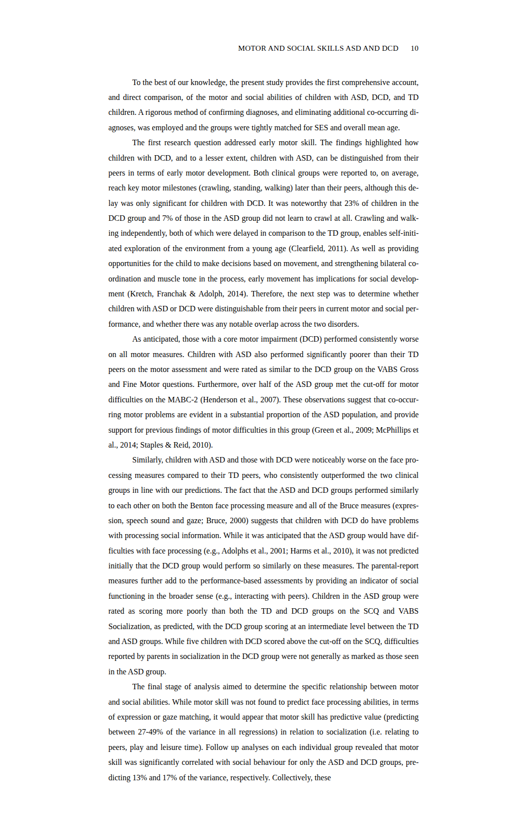MOTOR AND SOCIAL SKILLS ASD AND DCD10
To the best of our knowledge, the present study provides the first comprehensive account, and direct comparison, of the motor and social abilities of children with ASD, DCD, and TD children. A rigorous method of confirming diagnoses, and eliminating additional co-occurring diagnoses, was employed and the groups were tightly matched for SES and overall mean age.
The first research question addressed early motor skill. The findings highlighted how children with DCD, and to a lesser extent, children with ASD, can be distinguished from their peers in terms of early motor development. Both clinical groups were reported to, on average, reach key motor milestones (crawling, standing, walking) later than their peers, although this delay was only significant for children with DCD. It was noteworthy that 23% of children in the DCD group and 7% of those in the ASD group did not learn to crawl at all. Crawling and walking independently, both of which were delayed in comparison to the TD group, enables self-initiated exploration of the environment from a young age (Clearfield, 2011). As well as providing opportunities for the child to make decisions based on movement, and strengthening bilateral coordination and muscle tone in the process, early movement has implications for social development (Kretch, Franchak & Adolph, 2014). Therefore, the next step was to determine whether children with ASD or DCD were distinguishable from their peers in current motor and social performance, and whether there was any notable overlap across the two disorders.
As anticipated, those with a core motor impairment (DCD) performed consistently worse on all motor measures. Children with ASD also performed significantly poorer than their TD peers on the motor assessment and were rated as similar to the DCD group on the VABS Gross and Fine Motor questions. Furthermore, over half of the ASD group met the cut-off for motor difficulties on the MABC-2 (Henderson et al., 2007). These observations suggest that co-occurring motor problems are evident in a substantial proportion of the ASD population, and provide support for previous findings of motor difficulties in this group (Green et al., 2009; McPhillips et al., 2014; Staples & Reid, 2010).
Similarly, children with ASD and those with DCD were noticeably worse on the face processing measures compared to their TD peers, who consistently outperformed the two clinical groups in line with our predictions. The fact that the ASD and DCD groups performed similarly to each other on both the Benton face processing measure and all of the Bruce measures (expression, speech sound and gaze; Bruce, 2000) suggests that children with DCD do have problems with processing social information. While it was anticipated that the ASD group would have difficulties with face processing (e.g., Adolphs et al., 2001; Harms et al., 2010), it was not predicted initially that the DCD group would perform so similarly on these measures. The parental-report measures further add to the performance-based assessments by providing an indicator of social functioning in the broader sense (e.g., interacting with peers). Children in the ASD group were rated as scoring more poorly than both the TD and DCD groups on the SCQ and VABS Socialization, as predicted, with the DCD group scoring at an intermediate level between the TD and ASD groups. While five children with DCD scored above the cut-off on the SCQ, difficulties reported by parents in socialization in the DCD group were not generally as marked as those seen in the ASD group.
The final stage of analysis aimed to determine the specific relationship between motor and social abilities. While motor skill was not found to predict face processing abilities, in terms of expression or gaze matching, it would appear that motor skill has predictive value (predicting between 27-49% of the variance in all regressions) in relation to socialization (i.e. relating to peers, play and leisure time). Follow up analyses on each individual group revealed that motor skill was significantly correlated with social behaviour for only the ASD and DCD groups, predicting 13% and 17% of the variance, respectively. Collectively, these